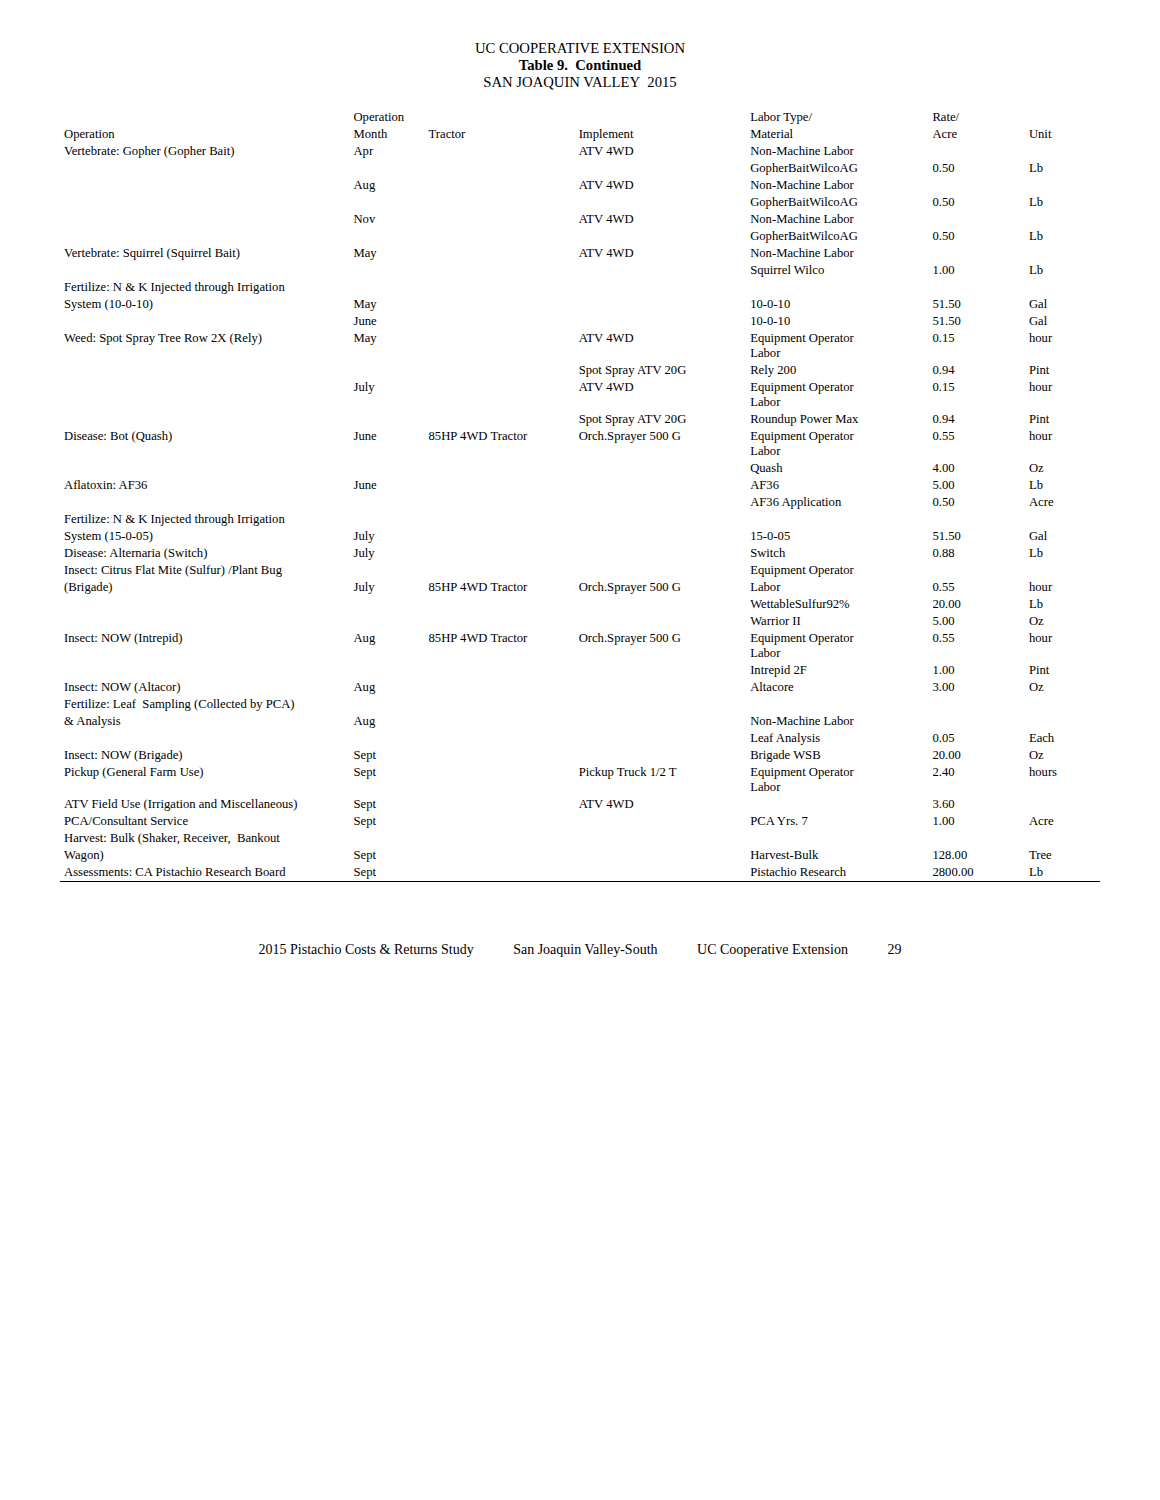UC COOPERATIVE EXTENSION
Table 9. Continued
SAN JOAQUIN VALLEY 2015
| | Operation | | | Labor Type/ | Rate/ | |
| --- | --- | --- | --- | --- | --- | --- |
| Operation | Month | Tractor | Implement | Material | Acre | Unit |
| Vertebrate: Gopher (Gopher Bait) | Apr | | ATV 4WD | Non-Machine Labor | | |
| | | | | GopherBaitWilcoAG | 0.50 | Lb |
| | Aug | | ATV 4WD | Non-Machine Labor | | |
| | | | | GopherBaitWilcoAG | 0.50 | Lb |
| | Nov | | ATV 4WD | Non-Machine Labor | | |
| | | | | GopherBaitWilcoAG | 0.50 | Lb |
| Vertebrate: Squirrel (Squirrel Bait) | May | | ATV 4WD | Non-Machine Labor | | |
| | | | | Squirrel Wilco | 1.00 | Lb |
| Fertilize: N & K Injected through Irrigation | | | | | | |
| System (10-0-10) | May | | | 10-0-10 | 51.50 | Gal |
| | June | | | 10-0-10 | 51.50 | Gal |
| Weed: Spot Spray Tree Row 2X (Rely) | May | | ATV 4WD | Equipment Operator Labor | 0.15 | hour |
| | | | Spot Spray ATV 20G | Rely 200 | 0.94 | Pint |
| | July | | ATV 4WD | Equipment Operator Labor | 0.15 | hour |
| | | | Spot Spray ATV 20G | Roundup Power Max | 0.94 | Pint |
| Disease: Bot (Quash) | June | 85HP 4WD Tractor | Orch.Sprayer 500 G | Equipment Operator Labor | 0.55 | hour |
| | | | | Quash | 4.00 | Oz |
| Aflatoxin: AF36 | June | | | AF36 | 5.00 | Lb |
| | | | | AF36 Application | 0.50 | Acre |
| Fertilize: N & K Injected through Irrigation | | | | | | |
| System (15-0-05) | July | | | 15-0-05 | 51.50 | Gal |
| Disease: Alternaria (Switch) | July | | | Switch | 0.88 | Lb |
| Insect: Citrus Flat Mite (Sulfur) /Plant Bug | | | | Equipment Operator | | |
| (Brigade) | July | 85HP 4WD Tractor | Orch.Sprayer 500 G | Labor | 0.55 | hour |
| | | | | WettableSulfur92% | 20.00 | Lb |
| | | | | Warrior II | 5.00 | Oz |
| Insect: NOW (Intrepid) | Aug | 85HP 4WD Tractor | Orch.Sprayer 500 G | Equipment Operator Labor | 0.55 | hour |
| | | | | Intrepid 2F | 1.00 | Pint |
| Insect: NOW (Altacor) | Aug | | | Altacore | 3.00 | Oz |
| Fertilize: Leaf Sampling (Collected by PCA) | | | | | | |
| & Analysis | Aug | | | Non-Machine Labor | | |
| | | | | Leaf Analysis | 0.05 | Each |
| Insect: NOW (Brigade) | Sept | | | Brigade WSB | 20.00 | Oz |
| Pickup (General Farm Use) | Sept | | Pickup Truck 1/2 T | Equipment Operator Labor | 2.40 | hours |
| ATV Field Use (Irrigation and Miscellaneous) | Sept | | ATV 4WD | | 3.60 | |
| PCA/Consultant Service | Sept | | | PCA Yrs. 7 | 1.00 | Acre |
| Harvest: Bulk (Shaker, Receiver, Bankout | | | | | | |
| Wagon) | Sept | | | Harvest-Bulk | 128.00 | Tree |
| Assessments: CA Pistachio Research Board | Sept | | | Pistachio Research | 2800.00 | Lb |
2015 Pistachio Costs & Returns Study San Joaquin Valley-South UC Cooperative Extension 29